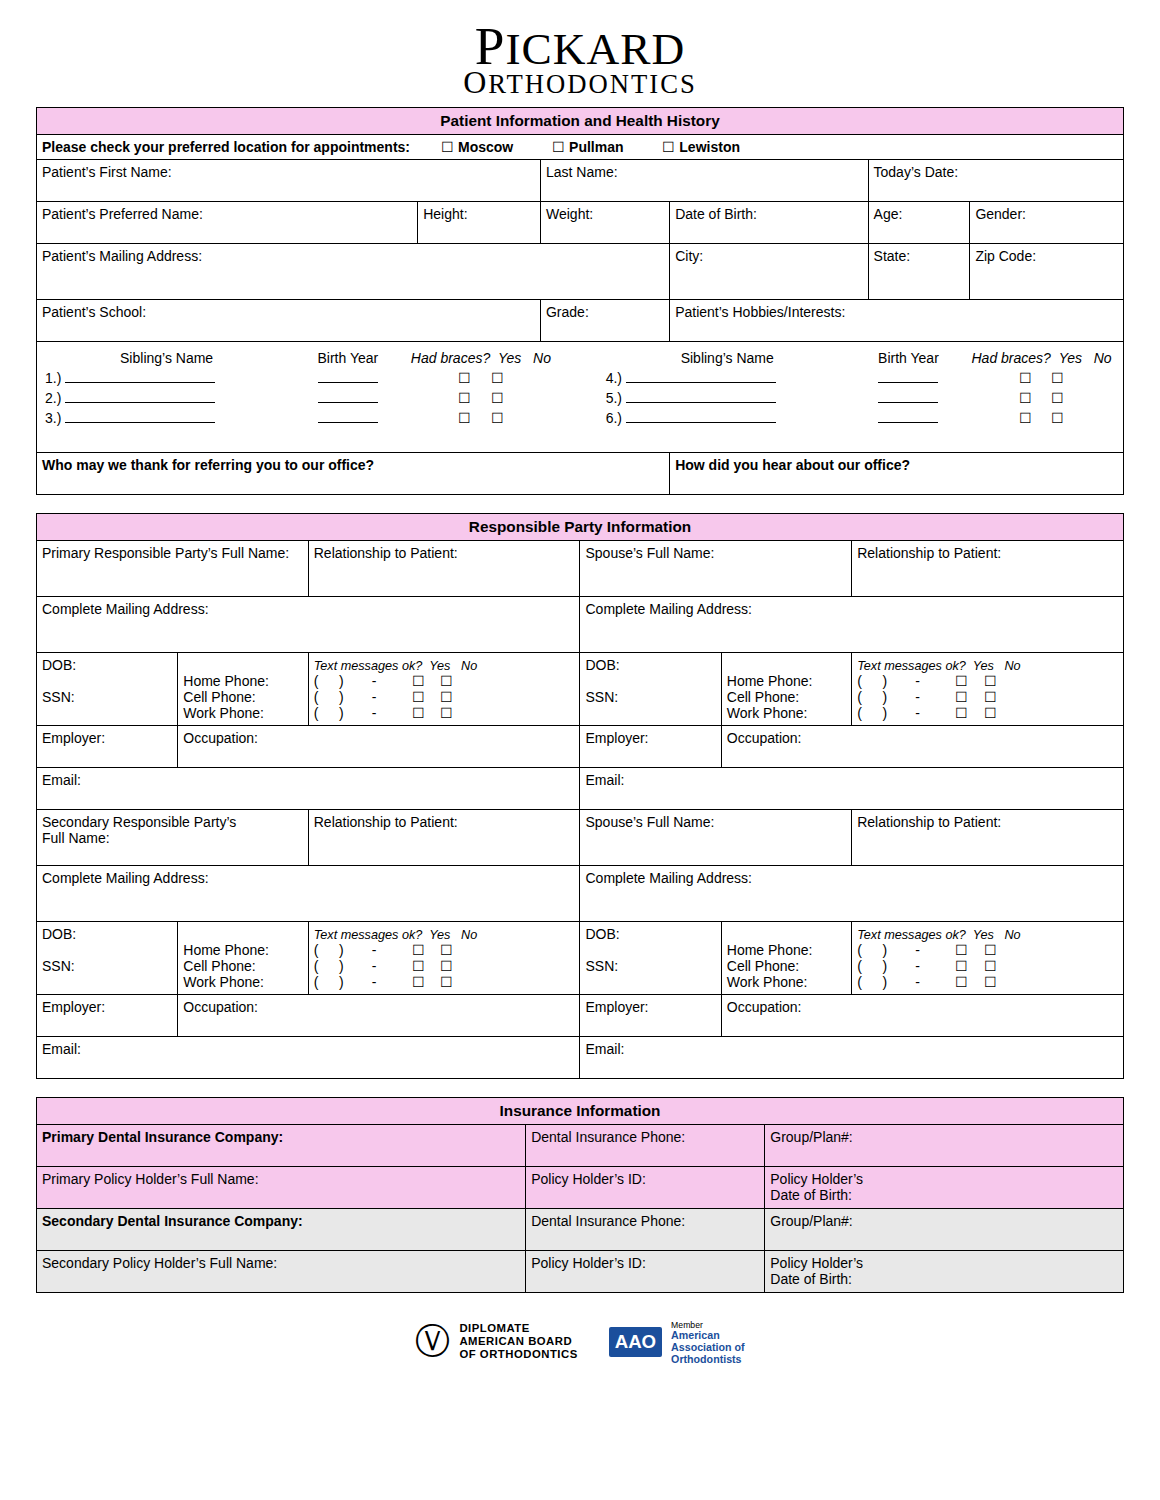PICKARD
ORTHODONTICS
| Patient Information and Health History |
| Please check your preferred location for appointments: ☐ Moscow ☐ Pullman ☐ Lewiston |
| Patient’s First Name: | Last Name: | Today’s Date: |
| Patient’s Preferred Name: | Height: | Weight: | Date of Birth: | Age: | Gender: |
| Patient’s Mailing Address: | City: | State: | Zip Code: |
| Patient’s School: | Grade: | Patient’s Hobbies/Interests: |
| / Sibling’s Name / Birth Year / Had braces? Yes No / / Sibling’s Name / Birth Year / Had braces? Yes No / / 1.) / / ☐ ☐ / / 4.) / / ☐ ☐ / / 2.) / / ☐ ☐ / / 5.) / / ☐ ☐ / / 3.) / / ☐ ☐ / / 6.) / / ☐ ☐ / |
| Who may we thank for referring you to our office? | How did you hear about our office? |
| Responsible Party Information |
| Primary Responsible Party’s Full Name: | Relationship to Patient: | Spouse’s Full Name: | Relationship to Patient: |
| Complete Mailing Address: | Complete Mailing Address: |
| DOB: SSN: | Home Phone: Cell Phone: Work Phone: | Text messages ok? Yes No ( ) - ☐ ☐ ( ) - ☐ ☐ ( ) - ☐ ☐ | DOB: SSN: | Home Phone: Cell Phone: Work Phone: | Text messages ok? Yes No ( ) - ☐ ☐ ( ) - ☐ ☐ ( ) - ☐ ☐ |
| Employer: | Occupation: | Employer: | Occupation: |
| Email: | Email: |
| Secondary Responsible Party’s Full Name: | Relationship to Patient: | Spouse’s Full Name: | Relationship to Patient: |
| Complete Mailing Address: | Complete Mailing Address: |
| DOB: SSN: | Home Phone: Cell Phone: Work Phone: | Text messages ok? Yes No ( ) - ☐ ☐ ( ) - ☐ ☐ ( ) - ☐ ☐ | DOB: SSN: | Home Phone: Cell Phone: Work Phone: | Text messages ok? Yes No ( ) - ☐ ☐ ( ) - ☐ ☐ ( ) - ☐ ☐ |
| Employer: | Occupation: | Employer: | Occupation: |
| Email: | Email: |
| Insurance Information |
| Primary Dental Insurance Company: | Dental Insurance Phone: | Group/Plan#: |
| Primary Policy Holder’s Full Name: | Policy Holder’s ID: | Policy Holder’s Date of Birth: |
| Secondary Dental Insurance Company: | Dental Insurance Phone: | Group/Plan#: |
| Secondary Policy Holder’s Full Name: | Policy Holder’s ID: | Policy Holder’s Date of Birth: |
Ⓥ DIPLOMATE
AMERICAN BOARD
OF ORTHODONTICS
AAO Member
American
Association of
Orthodontists